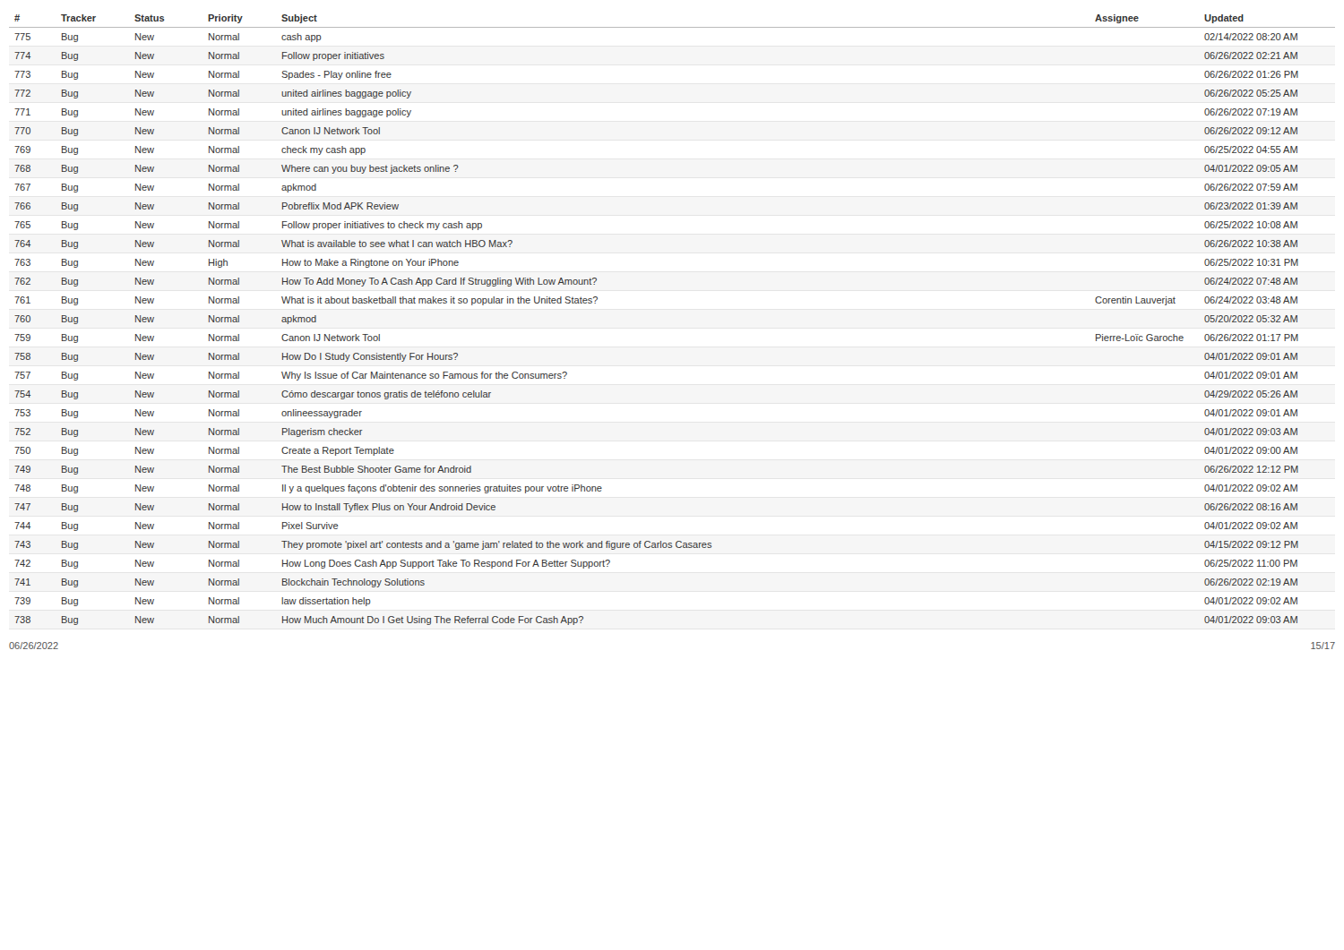| # | Tracker | Status | Priority | Subject | Assignee | Updated |
| --- | --- | --- | --- | --- | --- | --- |
| 775 | Bug | New | Normal | cash app | | 02/14/2022 08:20 AM |
| 774 | Bug | New | Normal | Follow proper initiatives | | 06/26/2022 02:21 AM |
| 773 | Bug | New | Normal | Spades - Play online free | | 06/26/2022 01:26 PM |
| 772 | Bug | New | Normal | united airlines baggage policy | | 06/26/2022 05:25 AM |
| 771 | Bug | New | Normal | united airlines baggage policy | | 06/26/2022 07:19 AM |
| 770 | Bug | New | Normal | Canon IJ Network Tool | | 06/26/2022 09:12 AM |
| 769 | Bug | New | Normal | check my cash app | | 06/25/2022 04:55 AM |
| 768 | Bug | New | Normal | Where can you buy best jackets online ? | | 04/01/2022 09:05 AM |
| 767 | Bug | New | Normal | apkmod | | 06/26/2022 07:59 AM |
| 766 | Bug | New | Normal | Pobreflix Mod APK Review | | 06/23/2022 01:39 AM |
| 765 | Bug | New | Normal | Follow proper initiatives to check my cash app | | 06/25/2022 10:08 AM |
| 764 | Bug | New | Normal | What is available to see what I can watch HBO Max? | | 06/26/2022 10:38 AM |
| 763 | Bug | New | High | How to Make a Ringtone on Your iPhone | | 06/25/2022 10:31 PM |
| 762 | Bug | New | Normal | How To Add Money To A Cash App Card If Struggling With Low Amount? | | 06/24/2022 07:48 AM |
| 761 | Bug | New | Normal | What is it about basketball that makes it so popular in the United States? | Corentin Lauverjat | 06/24/2022 03:48 AM |
| 760 | Bug | New | Normal | apkmod | | 05/20/2022 05:32 AM |
| 759 | Bug | New | Normal | Canon IJ Network Tool | Pierre-Loïc Garoche | 06/26/2022 01:17 PM |
| 758 | Bug | New | Normal | How Do I Study Consistently For Hours? | | 04/01/2022 09:01 AM |
| 757 | Bug | New | Normal | Why Is Issue of Car Maintenance so Famous for the Consumers? | | 04/01/2022 09:01 AM |
| 754 | Bug | New | Normal | Cómo descargar tonos gratis de teléfono celular | | 04/29/2022 05:26 AM |
| 753 | Bug | New | Normal | onlineessaygrader | | 04/01/2022 09:01 AM |
| 752 | Bug | New | Normal | Plagerism checker | | 04/01/2022 09:03 AM |
| 750 | Bug | New | Normal | Create a Report Template | | 04/01/2022 09:00 AM |
| 749 | Bug | New | Normal | The Best Bubble Shooter Game for Android | | 06/26/2022 12:12 PM |
| 748 | Bug | New | Normal | Il y a quelques façons d'obtenir des sonneries gratuites pour votre iPhone | | 04/01/2022 09:02 AM |
| 747 | Bug | New | Normal | How to Install Tyflex Plus on Your Android Device | | 06/26/2022 08:16 AM |
| 744 | Bug | New | Normal | Pixel Survive | | 04/01/2022 09:02 AM |
| 743 | Bug | New | Normal | They promote 'pixel art' contests and a 'game jam' related to the work and figure of Carlos Casares | | 04/15/2022 09:12 PM |
| 742 | Bug | New | Normal | How Long Does Cash App Support Take To Respond For A Better Support? | | 06/25/2022 11:00 PM |
| 741 | Bug | New | Normal | Blockchain Technology Solutions | | 06/26/2022 02:19 AM |
| 739 | Bug | New | Normal | law dissertation help | | 04/01/2022 09:02 AM |
| 738 | Bug | New | Normal | How Much Amount Do I Get Using The Referral Code For Cash App? | | 04/01/2022 09:03 AM |
06/26/2022 15/17